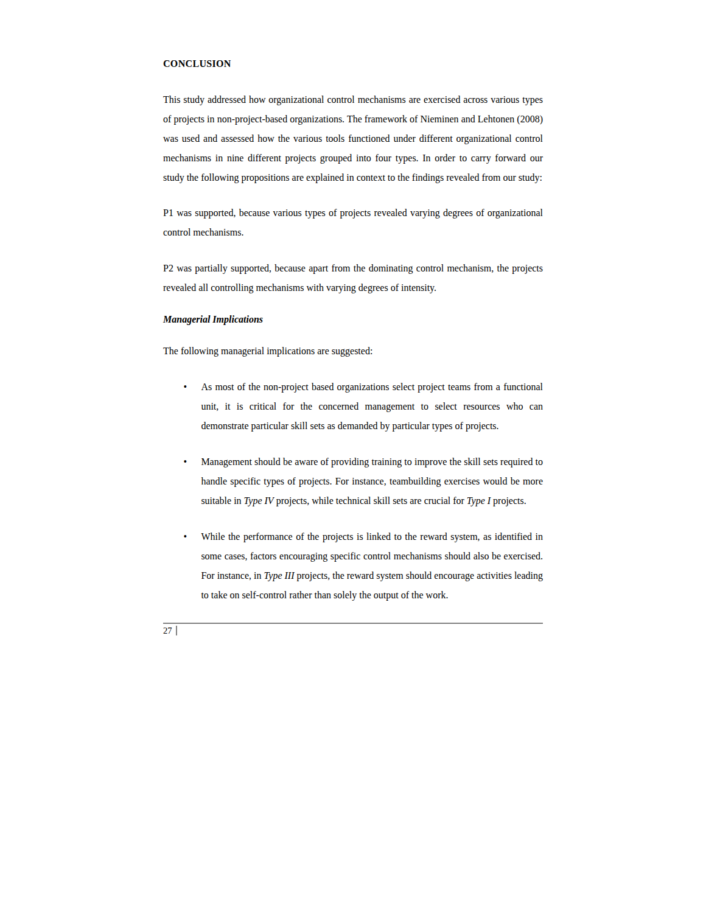CONCLUSION
This study addressed how organizational control mechanisms are exercised across various types of projects in non-project-based organizations. The framework of Nieminen and Lehtonen (2008) was used and assessed how the various tools functioned under different organizational control mechanisms in nine different projects grouped into four types. In order to carry forward our study the following propositions are explained in context to the findings revealed from our study:
P1 was supported, because various types of projects revealed varying degrees of organizational control mechanisms.
P2 was partially supported, because apart from the dominating control mechanism, the projects revealed all controlling mechanisms with varying degrees of intensity.
Managerial Implications
The following managerial implications are suggested:
As most of the non-project based organizations select project teams from a functional unit, it is critical for the concerned management to select resources who can demonstrate particular skill sets as demanded by particular types of projects.
Management should be aware of providing training to improve the skill sets required to handle specific types of projects. For instance, teambuilding exercises would be more suitable in Type IV projects, while technical skill sets are crucial for Type I projects.
While the performance of the projects is linked to the reward system, as identified in some cases, factors encouraging specific control mechanisms should also be exercised. For instance, in Type III projects, the reward system should encourage activities leading to take on self-control rather than solely the output of the work.
27